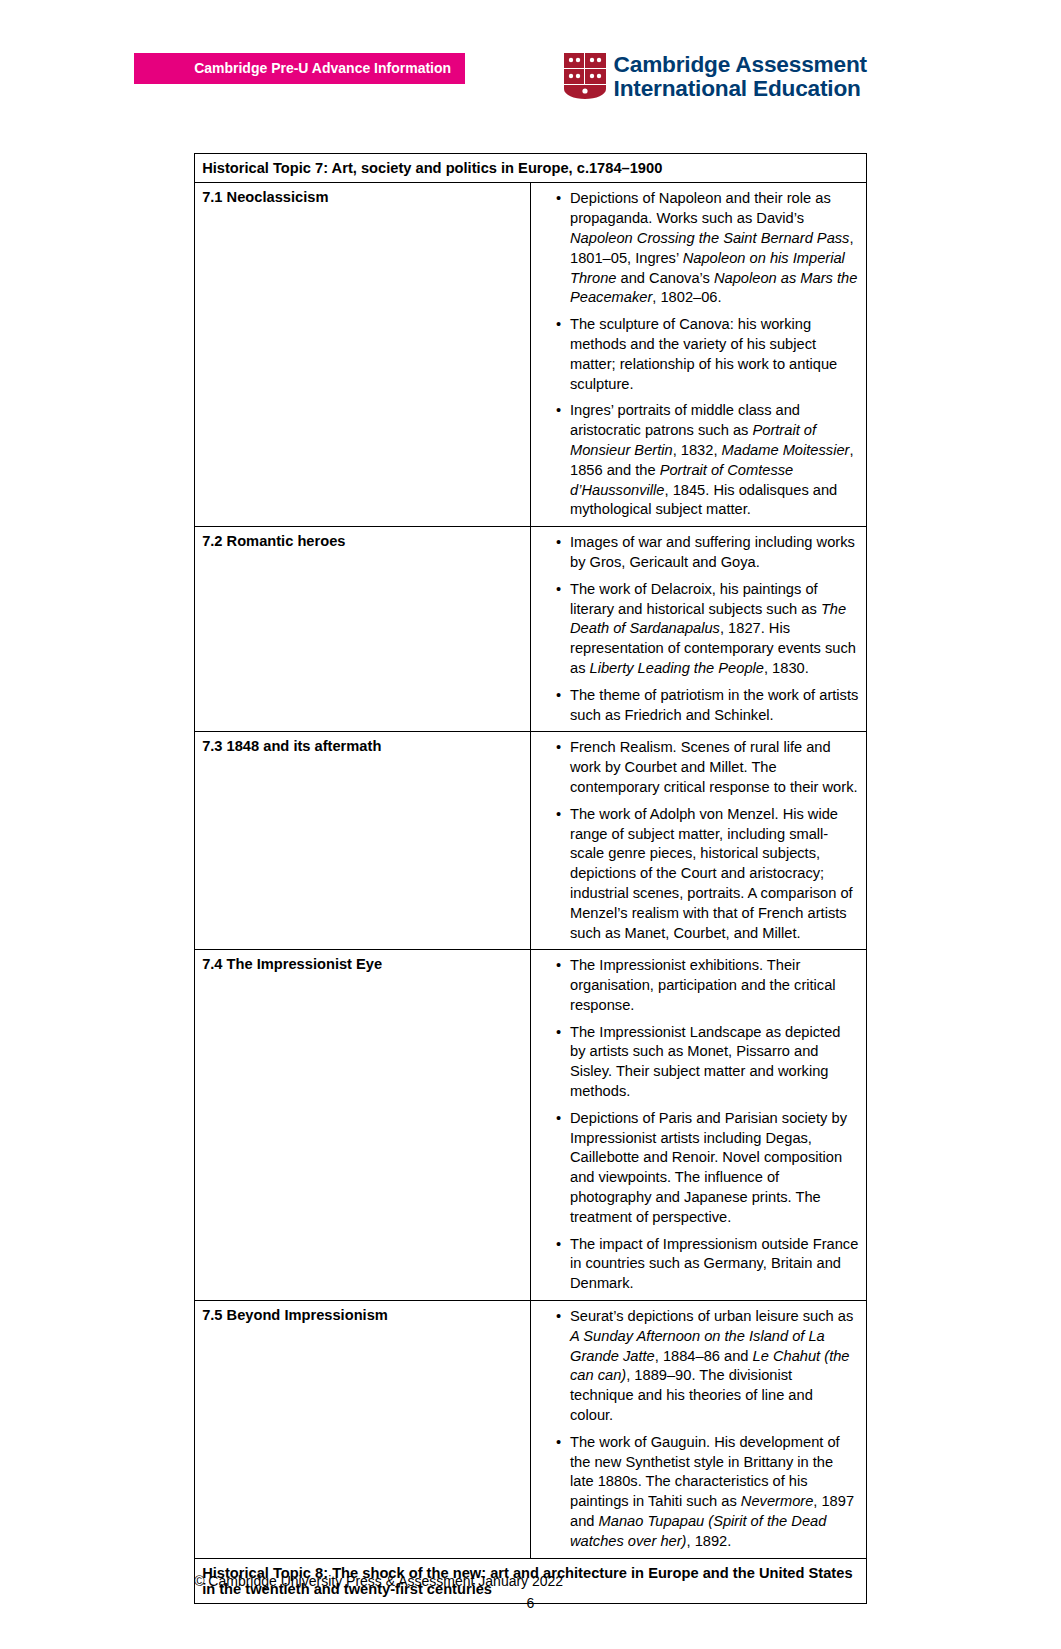Cambridge Pre-U Advance Information
Cambridge Assessment
International Education
| Historical Topic 7: Art, society and politics in Europe, c.1784–1900 |
| 7.1 Neoclassicism | Depictions of Napoleon and their role as propaganda. Works such as David’s Napoleon Crossing the Saint Bernard Pass , 1801–05, Ingres’ Napoleon on his Imperial Throne and Canova’s Napoleon as Mars the Peacemaker , 1802–06. The sculpture of Canova: his working methods and the variety of his subject matter; relationship of his work to antique sculpture. Ingres’ portraits of middle class and aristocratic patrons such as Portrait of Monsieur Bertin , 1832, Madame Moitessier , 1856 and the Portrait of Comtesse d’Haussonville , 1845. His odalisques and mythological subject matter. |
| 7.2 Romantic heroes | Images of war and suffering including works by Gros, Gericault and Goya. The work of Delacroix, his paintings of literary and historical subjects such as The Death of Sardanapalus , 1827. His representation of contemporary events such as Liberty Leading the People , 1830. The theme of patriotism in the work of artists such as Friedrich and Schinkel. |
| 7.3 1848 and its aftermath | French Realism. Scenes of rural life and work by Courbet and Millet. The contemporary critical response to their work. The work of Adolph von Menzel. His wide range of subject matter, including small-scale genre pieces, historical subjects, depictions of the Court and aristocracy; industrial scenes, portraits. A comparison of Menzel’s realism with that of French artists such as Manet, Courbet, and Millet. |
| 7.4 The Impressionist Eye | The Impressionist exhibitions. Their organisation, participation and the critical response. The Impressionist Landscape as depicted by artists such as Monet, Pissarro and Sisley. Their subject matter and working methods. Depictions of Paris and Parisian society by Impressionist artists including Degas, Caillebotte and Renoir. Novel composition and viewpoints. The influence of photography and Japanese prints. The treatment of perspective. The impact of Impressionism outside France in countries such as Germany, Britain and Denmark. |
| 7.5 Beyond Impressionism | Seurat’s depictions of urban leisure such as A Sunday Afternoon on the Island of La Grande Jatte , 1884–86 and Le Chahut (the can can) , 1889–90. The divisionist technique and his theories of line and colour. The work of Gauguin. His development of the new Synthetist style in Brittany in the late 1880s. The characteristics of his paintings in Tahiti such as Nevermore , 1897 and Manao Tupapau (Spirit of the Dead watches over her) , 1892. |
| Historical Topic 8: The shock of the new: art and architecture in Europe and the United States in the twentieth and twenty-first centuries |
© Cambridge University Press & Assessment January 2022
6